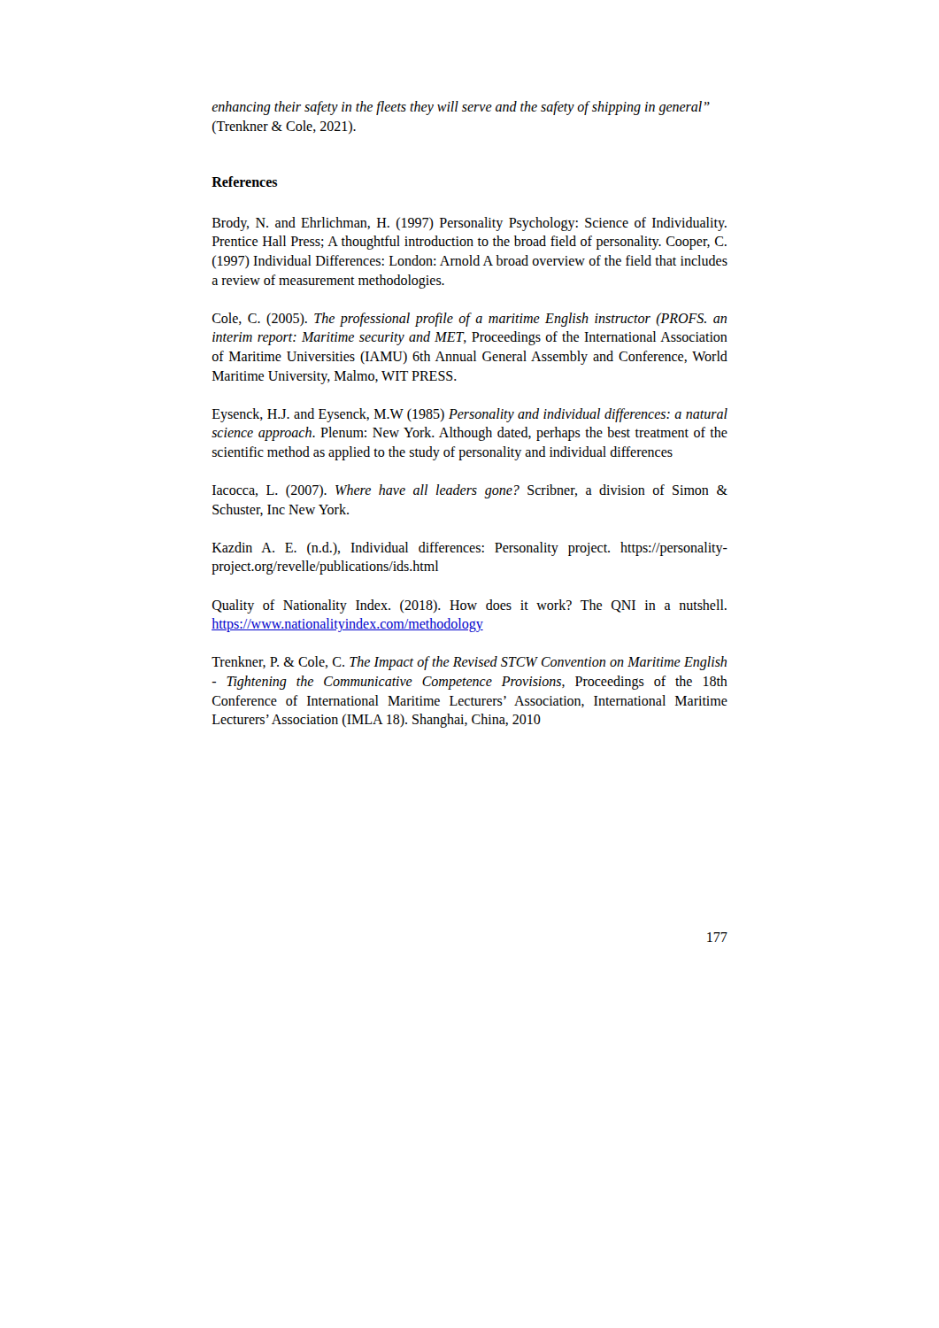enhancing their safety in the fleets they will serve and the safety of shipping in general”
(Trenkner & Cole, 2021).
References
Brody, N. and Ehrlichman, H. (1997) Personality Psychology: Science of Individuality. Prentice Hall Press; A thoughtful introduction to the broad field of personality. Cooper, C. (1997) Individual Differences: London: Arnold A broad overview of the field that includes a review of measurement methodologies.
Cole, C. (2005). The professional profile of a maritime English instructor (PROFS. an interim report: Maritime security and MET, Proceedings of the International Association of Maritime Universities (IAMU) 6th Annual General Assembly and Conference, World Maritime University, Malmo, WIT PRESS.
Eysenck, H.J. and Eysenck, M.W (1985) Personality and individual differences: a natural science approach. Plenum: New York. Although dated, perhaps the best treatment of the scientific method as applied to the study of personality and individual differences
Iacocca, L. (2007). Where have all leaders gone? Scribner, a division of Simon & Schuster, Inc New York.
Kazdin A. E. (n.d.), Individual differences: Personality project. https://personality-project.org/revelle/publications/ids.html
Quality of Nationality Index. (2018). How does it work? The QNI in a nutshell. https://www.nationalityindex.com/methodology
Trenkner, P. & Cole, C. The Impact of the Revised STCW Convention on Maritime English - Tightening the Communicative Competence Provisions, Proceedings of the 18th Conference of International Maritime Lecturers’ Association, International Maritime Lecturers’ Association (IMLA 18). Shanghai, China, 2010
177